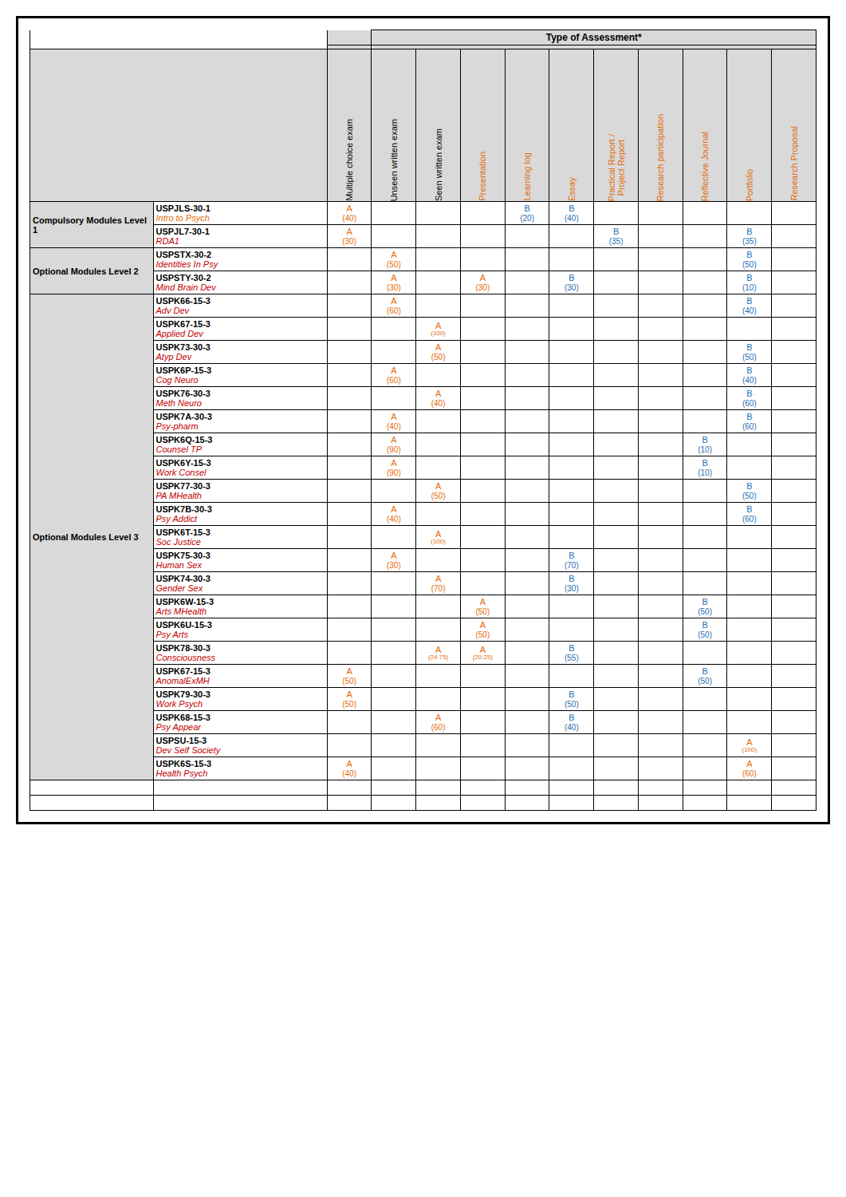| | | Type of Assessment* |
| --- | --- | --- |
| | Multiple choice exam | Unseen written exam | Seen written exam | Presentation | Learning log | Essay | Practical Report / Project Report | Research participation | Reflective Journal | Portfolio | Research Proposal |
| Compulsory Modules Level 1 | USPJLS-30-1 Intro to Psych | A (40) | | | | B (20) | B (40) | | | | | |
| USPJL7-30-1 RDA1 | A (30) | | | | | | B (35) | | | B (35) | |
| Optional Modules Level 2 | USPSTX-30-2 Identities In Psy | | A (50) | | | | | | | | B (50) | |
| USPSTY-30-2 Mind Brain Dev | | A (30) | | A (30) | | B (30) | | | | B (10) | |
| Optional Modules Level 3 | USPK66-15-3 Adv Dev | | A (60) | | | | | | | | B (40) | |
| USPK67-15-3 Applied Dev | | | A (100) | | | | | | | | |
| USPK73-30-3 Atyp Dev | | | A (50) | | | | | | | B (50) | |
| USPK6P-15-3 Cog Neuro | | A (60) | | | | | | | | B (40) | |
| USPK76-30-3 Meth Neuro | | | A (40) | | | | | | | B (60) | |
| USPK7A-30-3 Psy-pharm | | A (40) | | | | | | | | B (60) | |
| USPK6Q-15-3 Counsel TP | | A (90) | | | | | | | B (10) | | |
| USPK6Y-15-3 Work Consel | | A (90) | | | | | | | B (10) | | |
| USPK77-30-3 PA MHealth | | | A (50) | | | | | | | B (50) | |
| USPK7B-30-3 Psy Addict | | A (40) | | | | | | | | B (60) | |
| USPK6T-15-3 Soc Justice | | | A (100) | | | | | | | | |
| USPK75-30-3 Human Sex | | A (30) | | | | B (70) | | | | | |
| USPK74-30-3 Gender Sex | | | A (70) | | | B (30) | | | | | |
| USPK6W-15-3 Arts MHealth | | | | A (50) | | | | | B (50) | | |
| USPK6U-15-3 Psy Arts | | | | A (50) | | | | | B (50) | | |
| USPK78-30-3 Consciousness | | | A (24.75) | A (20.25) | | B (55) | | | | | |
| USPK67-15-3 AnomalExMH | A (50) | | | | | | | | B (50) | | |
| USPK79-30-3 Work Psych | A (50) | | | | | B (50) | | | | | |
| USPK68-15-3 Psy Appear | | | A (60) | | | B (40) | | | | | |
| USPSU-15-3 Dev Self Society | | | | | | | | | | A (100) | |
| USPK6S-15-3 Health Psych | A (40) | | | | | | | | | A (60) | |